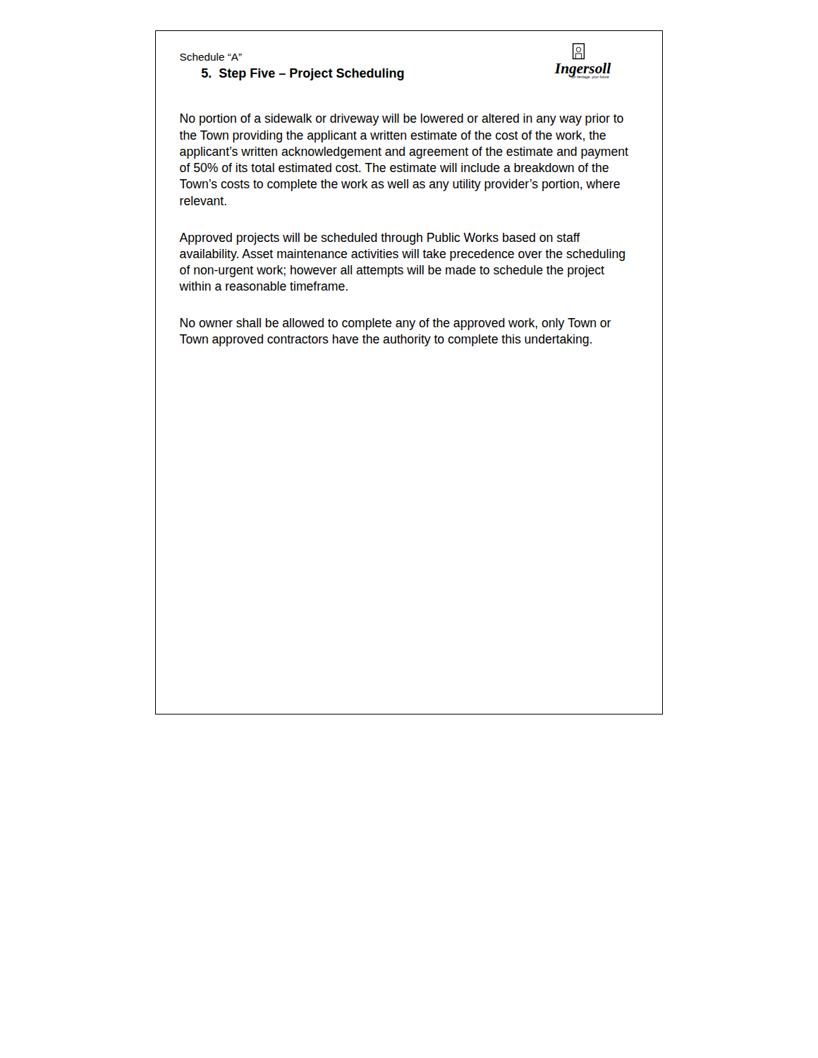Schedule “A”
5. Step Five – Project Scheduling
No portion of a sidewalk or driveway will be lowered or altered in any way prior to the Town providing the applicant a written estimate of the cost of the work, the applicant’s written acknowledgement and agreement of the estimate and payment of 50% of its total estimated cost. The estimate will include a breakdown of the Town’s costs to complete the work as well as any utility provider’s portion, where relevant.
Approved projects will be scheduled through Public Works based on staff availability. Asset maintenance activities will take precedence over the scheduling of non-urgent work; however all attempts will be made to schedule the project within a reasonable timeframe.
No owner shall be allowed to complete any of the approved work, only Town or Town approved contractors have the authority to complete this undertaking.